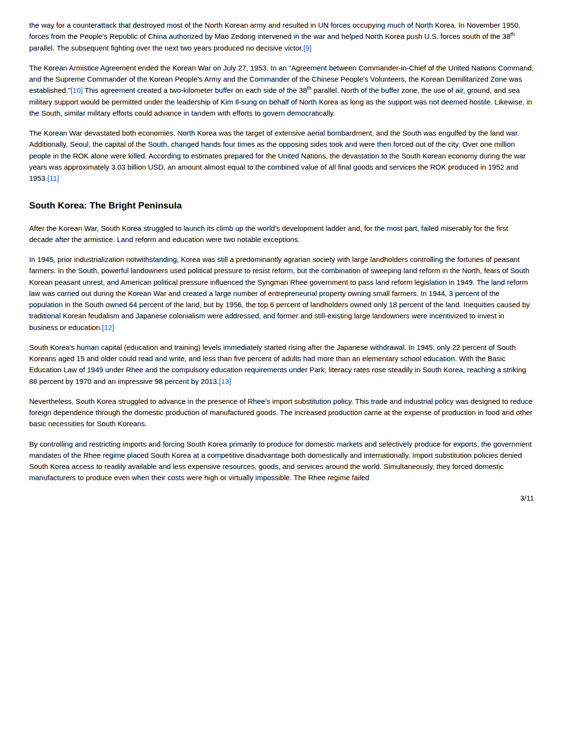the way for a counterattack that destroyed most of the North Korean army and resulted in UN forces occupying much of North Korea. In November 1950, forces from the People's Republic of China authorized by Mao Zedong intervened in the war and helped North Korea push U.S. forces south of the 38th parallel. The subsequent fighting over the next two years produced no decisive victor.[9]
The Korean Armistice Agreement ended the Korean War on July 27, 1953. In an "Agreement between Commander-in-Chief of the United Nations Command, and the Supreme Commander of the Korean People's Army and the Commander of the Chinese People's Volunteers, the Korean Demilitarized Zone was established."[10] This agreement created a two-kilometer buffer on each side of the 38th parallel. North of the buffer zone, the use of air, ground, and sea military support would be permitted under the leadership of Kim Il-sung on behalf of North Korea as long as the support was not deemed hostile. Likewise, in the South, similar military efforts could advance in tandem with efforts to govern democratically.
The Korean War devastated both economies. North Korea was the target of extensive aerial bombardment, and the South was engulfed by the land war. Additionally, Seoul, the capital of the South, changed hands four times as the opposing sides took and were then forced out of the city. Over one million people in the ROK alone were killed. According to estimates prepared for the United Nations, the devastation to the South Korean economy during the war years was approximately 3.03 billion USD, an amount almost equal to the combined value of all final goods and services the ROK produced in 1952 and 1953.[11]
South Korea: The Bright Peninsula
After the Korean War, South Korea struggled to launch its climb up the world's development ladder and, for the most part, failed miserably for the first decade after the armistice. Land reform and education were two notable exceptions.
In 1945, prior industrialization notwithstanding, Korea was still a predominantly agrarian society with large landholders controlling the fortunes of peasant farmers. In the South, powerful landowners used political pressure to resist reform, but the combination of sweeping land reform in the North, fears of South Korean peasant unrest, and American political pressure influenced the Syngman Rhee government to pass land reform legislation in 1949. The land reform law was carried out during the Korean War and created a large number of entrepreneurial property owning small farmers. In 1944, 3 percent of the population in the South owned 64 percent of the land, but by 1956, the top 6 percent of landholders owned only 18 percent of the land. Inequities caused by traditional Korean feudalism and Japanese colonialism were addressed, and former and still-existing large landowners were incentivized to invest in business or education.[12]
South Korea's human capital (education and training) levels immediately started rising after the Japanese withdrawal. In 1945, only 22 percent of South Koreans aged 15 and older could read and write, and less than five percent of adults had more than an elementary school education. With the Basic Education Law of 1949 under Rhee and the compulsory education requirements under Park, literacy rates rose steadily in South Korea, reaching a striking 88 percent by 1970 and an impressive 98 percent by 2013.[13]
Nevertheless, South Korea struggled to advance in the presence of Rhee's import substitution policy. This trade and industrial policy was designed to reduce foreign dependence through the domestic production of manufactured goods. The increased production came at the expense of production in food and other basic necessities for South Koreans.
By controlling and restricting imports and forcing South Korea primarily to produce for domestic markets and selectively produce for exports, the government mandates of the Rhee regime placed South Korea at a competitive disadvantage both domestically and internationally. Import substitution policies denied South Korea access to readily available and less expensive resources, goods, and services around the world. Simultaneously, they forced domestic manufacturers to produce even when their costs were high or virtually impossible. The Rhee regime failed
3/11